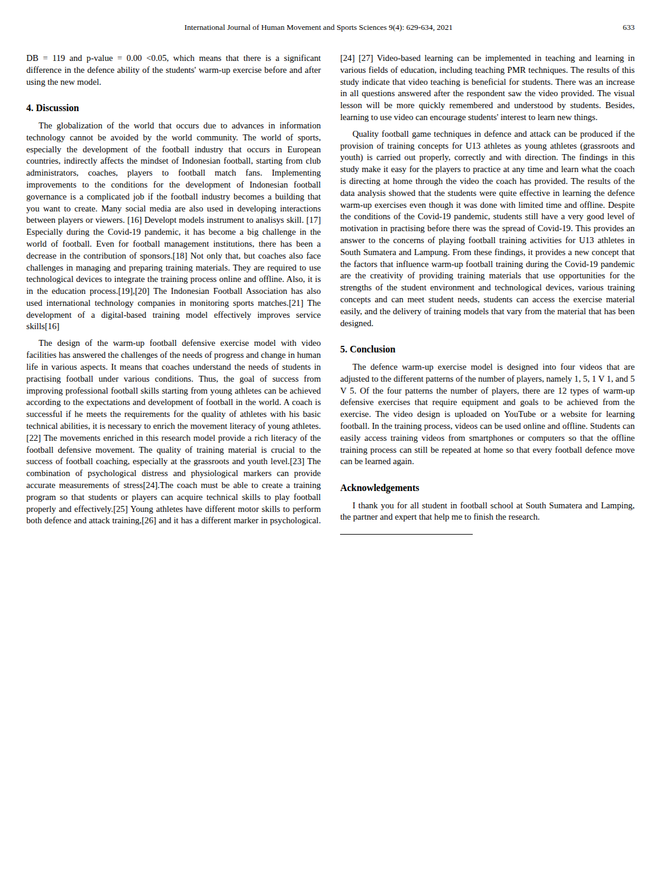International Journal of Human Movement and Sports Sciences 9(4): 629-634, 2021
633
DB = 119 and p-value = 0.00 <0.05, which means that there is a significant difference in the defence ability of the students' warm-up exercise before and after using the new model.
4. Discussion
The globalization of the world that occurs due to advances in information technology cannot be avoided by the world community. The world of sports, especially the development of the football industry that occurs in European countries, indirectly affects the mindset of Indonesian football, starting from club administrators, coaches, players to football match fans. Implementing improvements to the conditions for the development of Indonesian football governance is a complicated job if the football industry becomes a building that you want to create. Many social media are also used in developing interactions between players or viewers. [16] Developt models instrument to analisys skill. [17] Especially during the Covid-19 pandemic, it has become a big challenge in the world of football. Even for football management institutions, there has been a decrease in the contribution of sponsors.[18] Not only that, but coaches also face challenges in managing and preparing training materials. They are required to use technological devices to integrate the training process online and offline. Also, it is in the education process.[19],[20] The Indonesian Football Association has also used international technology companies in monitoring sports matches.[21] The development of a digital-based training model effectively improves service skills[16]
The design of the warm-up football defensive exercise model with video facilities has answered the challenges of the needs of progress and change in human life in various aspects. It means that coaches understand the needs of students in practising football under various conditions. Thus, the goal of success from improving professional football skills starting from young athletes can be achieved according to the expectations and development of football in the world. A coach is successful if he meets the requirements for the quality of athletes with his basic technical abilities, it is necessary to enrich the movement literacy of young athletes.[22] The movements enriched in this research model provide a rich literacy of the football defensive movement. The quality of training material is crucial to the success of football coaching, especially at the grassroots and youth level.[23] The combination of psychological distress and physiological markers can provide accurate measurements of stress[24].The coach must be able to create a training program so that students or players can acquire technical skills to play football properly and effectively.[25] Young athletes have different motor skills to perform both defence and attack training,[26] and it has a different marker in psychological.[24] [27] Video-based learning can be implemented in teaching and learning in various fields of education, including teaching PMR techniques. The results of this study indicate that video teaching is beneficial for students. There was an increase in all questions answered after the respondent saw the video provided. The visual lesson will be more quickly remembered and understood by students. Besides, learning to use video can encourage students' interest to learn new things.
Quality football game techniques in defence and attack can be produced if the provision of training concepts for U13 athletes as young athletes (grassroots and youth) is carried out properly, correctly and with direction. The findings in this study make it easy for the players to practice at any time and learn what the coach is directing at home through the video the coach has provided. The results of the data analysis showed that the students were quite effective in learning the defence warm-up exercises even though it was done with limited time and offline. Despite the conditions of the Covid-19 pandemic, students still have a very good level of motivation in practising before there was the spread of Covid-19. This provides an answer to the concerns of playing football training activities for U13 athletes in South Sumatera and Lampung. From these findings, it provides a new concept that the factors that influence warm-up football training during the Covid-19 pandemic are the creativity of providing training materials that use opportunities for the strengths of the student environment and technological devices, various training concepts and can meet student needs, students can access the exercise material easily, and the delivery of training models that vary from the material that has been designed.
5. Conclusion
The defence warm-up exercise model is designed into four videos that are adjusted to the different patterns of the number of players, namely 1, 5, 1 V 1, and 5 V 5. Of the four patterns the number of players, there are 12 types of warm-up defensive exercises that require equipment and goals to be achieved from the exercise. The video design is uploaded on YouTube or a website for learning football. In the training process, videos can be used online and offline. Students can easily access training videos from smartphones or computers so that the offline training process can still be repeated at home so that every football defence move can be learned again.
Acknowledgements
I thank you for all student in football school at South Sumatera and Lamping, the partner and expert that help me to finish the research.